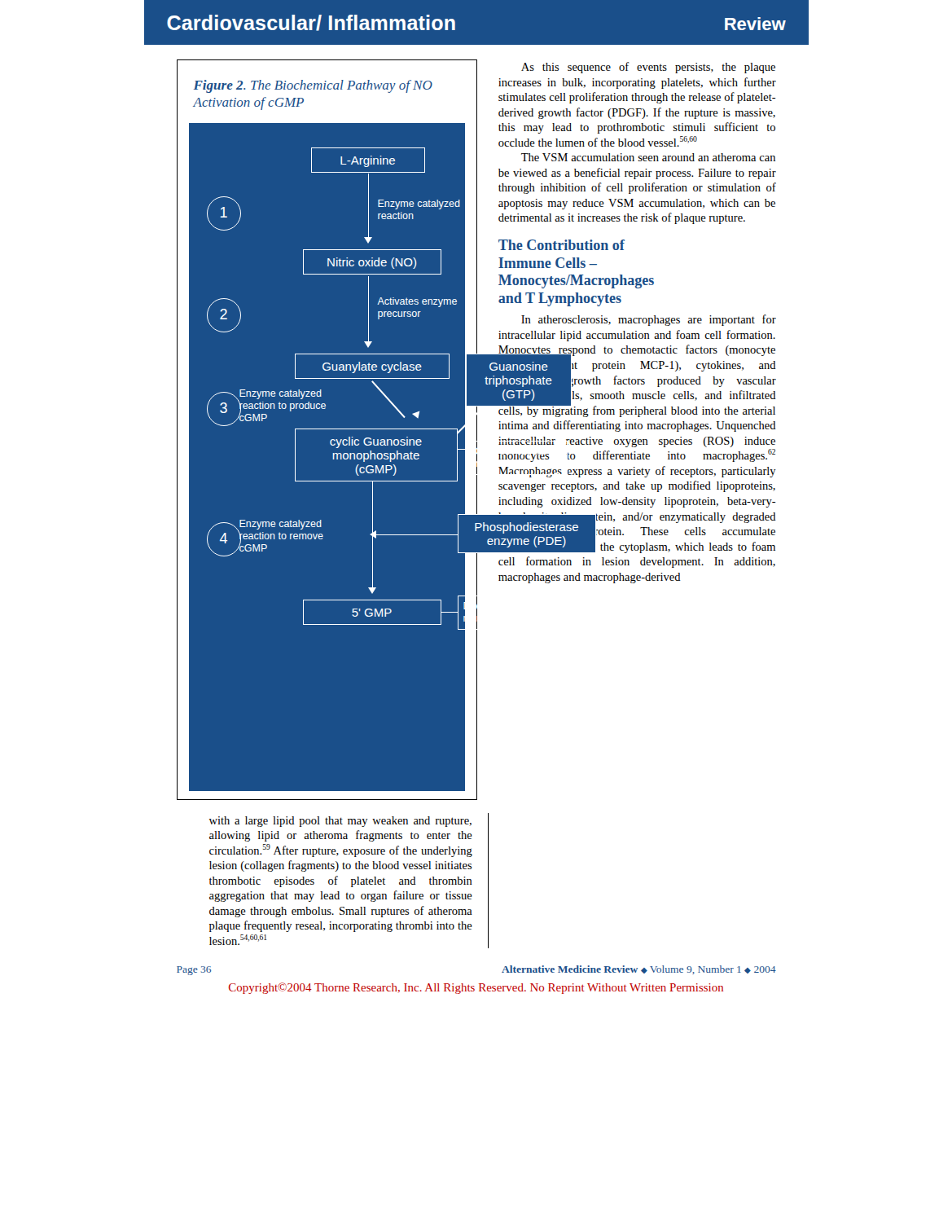Cardiovascular/ Inflammation
Review
Figure 2. The Biochemical Pathway of NO Activation of cGMP
L-Arginine
1
Enzyme catalyzed reaction
Nitric oxide (NO)
2
Activates enzyme precursor
Guanylate cyclase
Guanosine
triphosphate
(GTP)
3
Enzyme catalyzed
reaction to produce
cGMP
cyclic Guanosine
monophosphate
(cGMP)
Causes muscle
relaxation
4
Enzyme catalyzed
reaction to remove
cGMP
Phosphodiesterase
enzyme (PDE)
5' GMP
Does not cause
muscle relaxation
with a large lipid pool that may weaken and rupture, allowing lipid or atheroma fragments to enter the circulation.59 After rupture, exposure of the underlying lesion (collagen fragments) to the blood vessel initiates thrombotic episodes of platelet and thrombin aggregation that may lead to organ failure or tissue damage through embolus. Small ruptures of atheroma plaque frequently reseal, incorporating thrombi into the lesion.54,60,61
As this sequence of events persists, the plaque increases in bulk, incorporating platelets, which further stimulates cell proliferation through the release of platelet-derived growth factor (PDGF). If the rupture is massive, this may lead to prothrombotic stimuli sufficient to occlude the lumen of the blood vessel.56,60
The VSM accumulation seen around an atheroma can be viewed as a beneficial repair process. Failure to repair through inhibition of cell proliferation or stimulation of apoptosis may reduce VSM accumulation, which can be detrimental as it increases the risk of plaque rupture.
The Contribution of
Immune Cells –
Monocytes/Macrophages
and T Lymphocytes
In atherosclerosis, macrophages are important for intracellular lipid accumulation and foam cell formation. Monocytes respond to chemotactic factors (monocyte chemo-attractant protein MCP-1), cytokines, and macrophage growth factors produced by vascular endothelial cells, smooth muscle cells, and infiltrated cells, by migrating from peripheral blood into the arterial intima and differentiating into macrophages. Unquenched intracellular reactive oxygen species (ROS) induce monocytes to differentiate into macrophages.62 Macrophages express a variety of receptors, particularly scavenger receptors, and take up modified lipoproteins, including oxidized low-density lipoprotein, beta-very-low-density lipoprotein, and/or enzymatically degraded low-density lipoprotein. These cells accumulate cholesterol esters in the cytoplasm, which leads to foam cell formation in lesion development. In addition, macrophages and macrophage-derived
Page 36
Alternative Medicine Review ◆ Volume 9, Number 1 ◆ 2004
Copyright©2004 Thorne Research, Inc. All Rights Reserved. No Reprint Without Written Permission